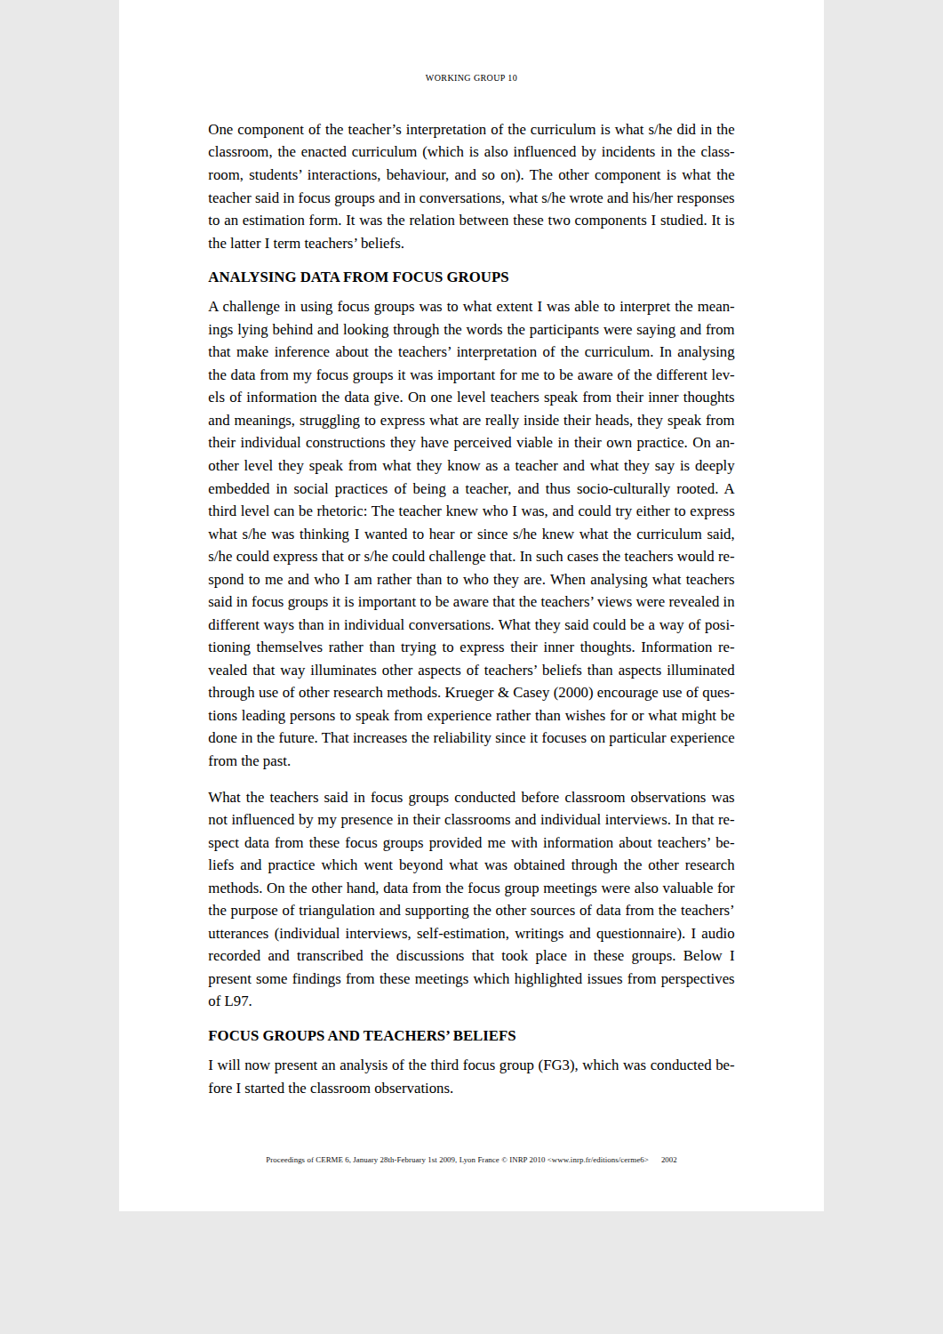Working Group 10
One component of the teacher’s interpretation of the curriculum is what s/he did in the classroom, the enacted curriculum (which is also influenced by incidents in the classroom, students’ interactions, behaviour, and so on). The other component is what the teacher said in focus groups and in conversations, what s/he wrote and his/her responses to an estimation form. It was the relation between these two components I studied. It is the latter I term teachers’ beliefs.
Analysing data from focus groups
A challenge in using focus groups was to what extent I was able to interpret the meanings lying behind and looking through the words the participants were saying and from that make inference about the teachers’ interpretation of the curriculum. In analysing the data from my focus groups it was important for me to be aware of the different levels of information the data give. On one level teachers speak from their inner thoughts and meanings, struggling to express what are really inside their heads, they speak from their individual constructions they have perceived viable in their own practice. On another level they speak from what they know as a teacher and what they say is deeply embedded in social practices of being a teacher, and thus socio-culturally rooted. A third level can be rhetoric: The teacher knew who I was, and could try either to express what s/he was thinking I wanted to hear or since s/he knew what the curriculum said, s/he could express that or s/he could challenge that. In such cases the teachers would respond to me and who I am rather than to who they are. When analysing what teachers said in focus groups it is important to be aware that the teachers’ views were revealed in different ways than in individual conversations. What they said could be a way of positioning themselves rather than trying to express their inner thoughts. Information revealed that way illuminates other aspects of teachers’ beliefs than aspects illuminated through use of other research methods. Krueger & Casey (2000) encourage use of questions leading persons to speak from experience rather than wishes for or what might be done in the future. That increases the reliability since it focuses on particular experience from the past.
What the teachers said in focus groups conducted before classroom observations was not influenced by my presence in their classrooms and individual interviews. In that respect data from these focus groups provided me with information about teachers’ beliefs and practice which went beyond what was obtained through the other research methods. On the other hand, data from the focus group meetings were also valuable for the purpose of triangulation and supporting the other sources of data from the teachers’ utterances (individual interviews, self-estimation, writings and questionnaire). I audio recorded and transcribed the discussions that took place in these groups. Below I present some findings from these meetings which highlighted issues from perspectives of L97.
Focus groups and teachers’ beliefs
I will now present an analysis of the third focus group (FG3), which was conducted before I started the classroom observations.
Proceedings of CERME 6, January 28th-February 1st 2009, Lyon France © INRP 2010 <www.inrp.fr/editions/cerme6>2002